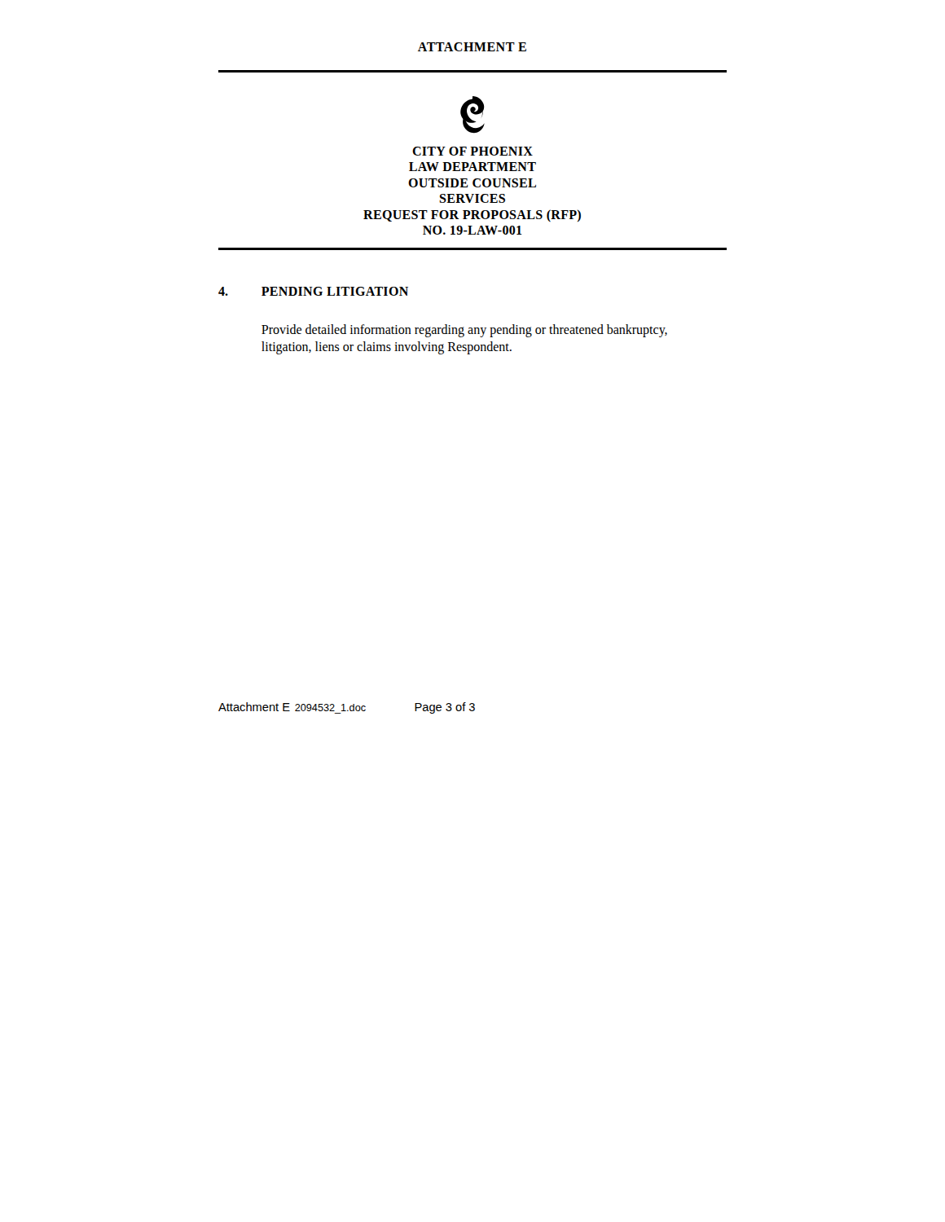ATTACHMENT E
CITY OF PHOENIX
LAW DEPARTMENT
OUTSIDE COUNSEL
SERVICES
REQUEST FOR PROPOSALS (RFP)
NO. 19-LAW-001
4. PENDING LITIGATION
Provide detailed information regarding any pending or threatened bankruptcy, litigation, liens or claims involving Respondent.
Attachment E 2094532_1.doc Page 3 of 3